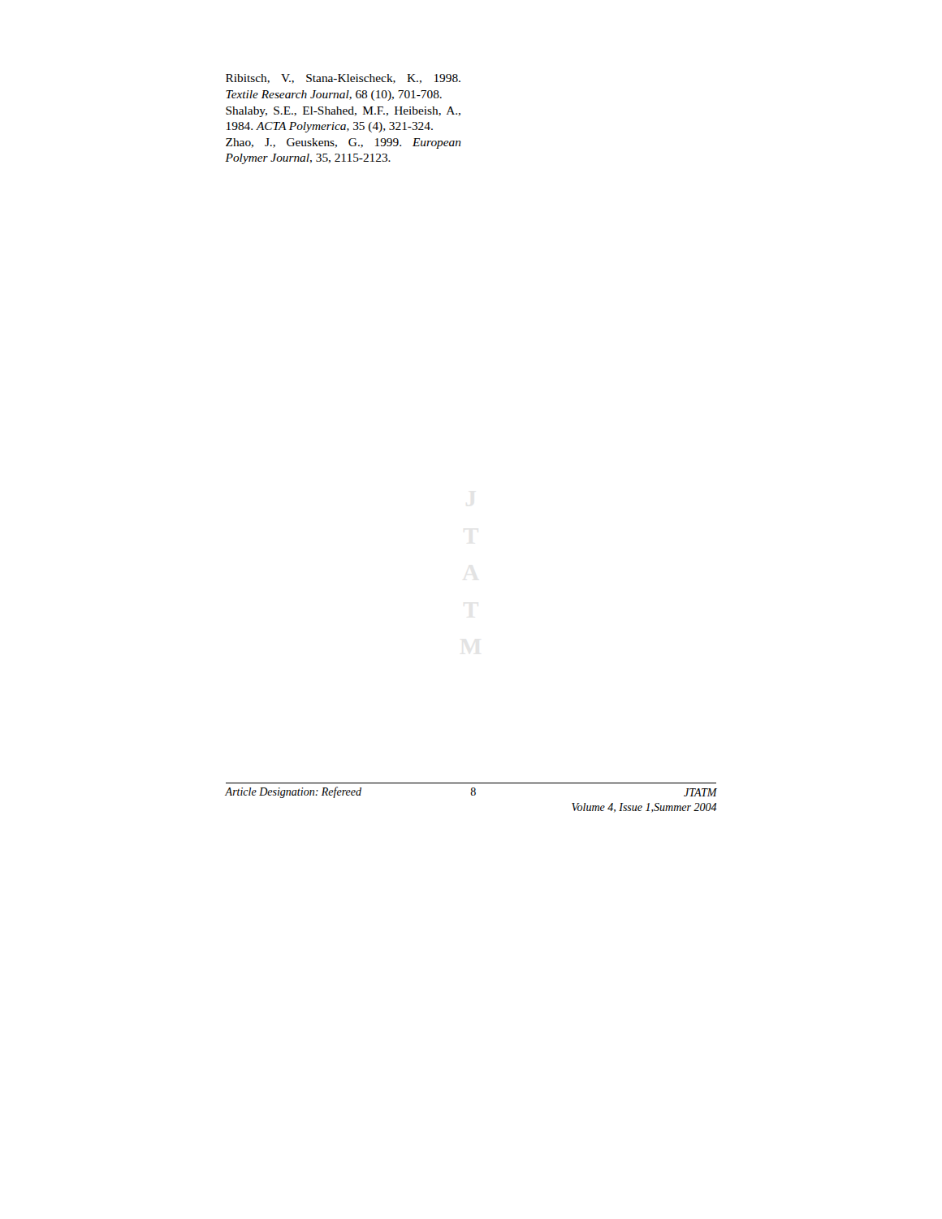Ribitsch, V., Stana-Kleischeck, K., 1998. Textile Research Journal, 68 (10), 701-708.
Shalaby, S.E., El-Shahed, M.F., Heibeish, A., 1984. ACTA Polymerica, 35 (4), 321-324.
Zhao, J., Geuskens, G., 1999. European Polymer Journal, 35, 2115-2123.
J
T
A
T
M
Article Designation: Refereed
8
JTATM
Volume 4, Issue 1,Summer 2004